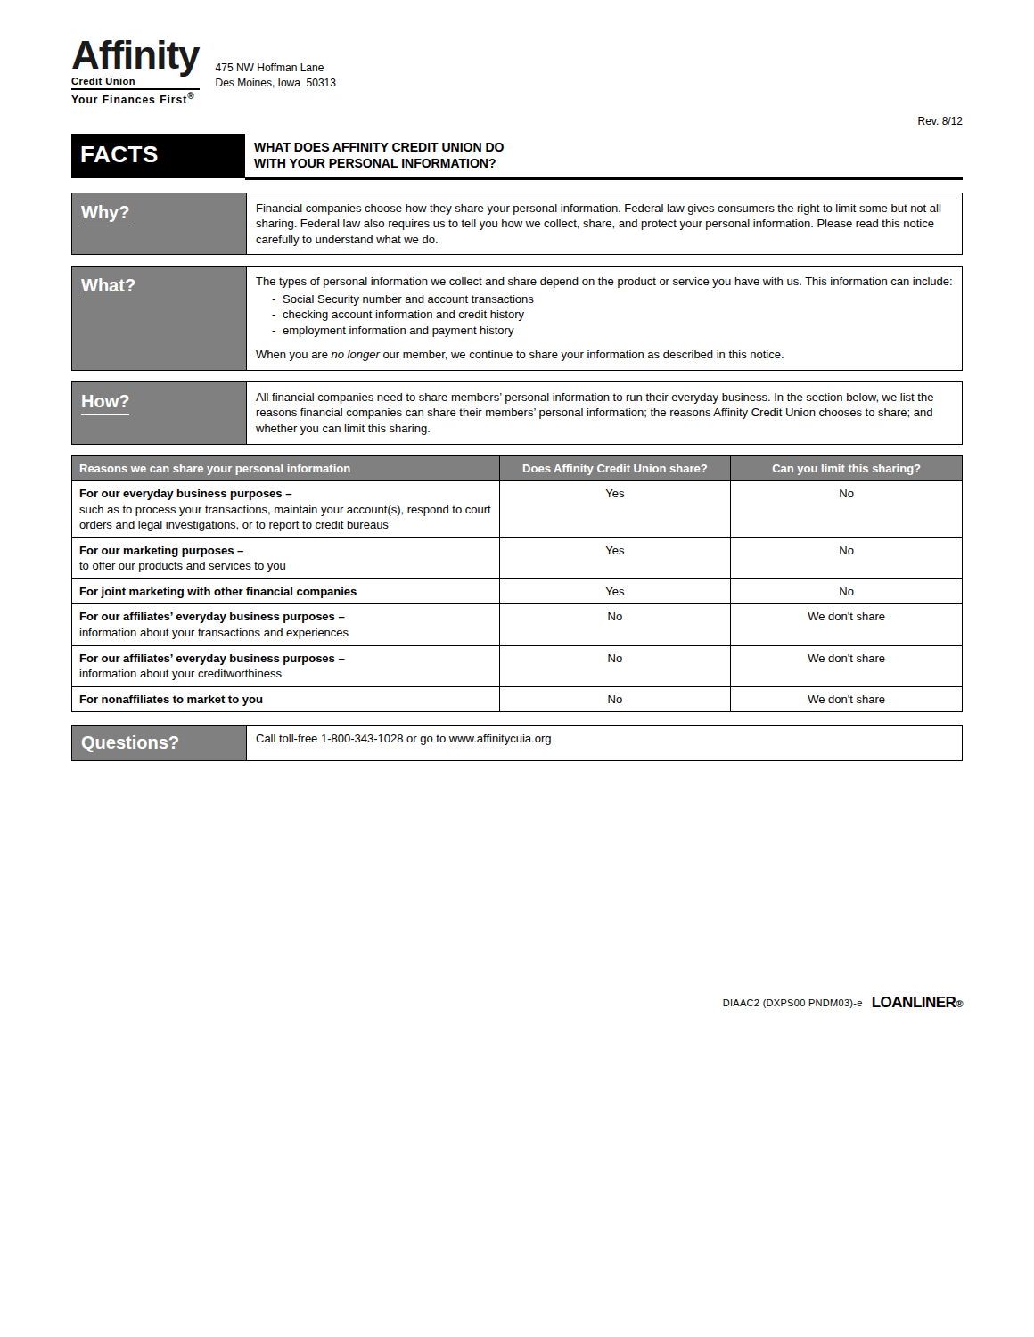Affinity
Credit Union
Your Finances First®
475 NW Hoffman Lane
Des Moines, Iowa 50313
Rev. 8/12
| FACTS | WHAT DOES AFFINITY CREDIT UNION DO WITH YOUR PERSONAL INFORMATION? |
| Why? | Financial companies choose how they share your personal information. Federal law gives consumers the right to limit some but not all sharing. Federal law also requires us to tell you how we collect, share, and protect your personal information. Please read this notice carefully to understand what we do. |
| What? | The types of personal information we collect and share depend on the product or service you have with us. This information can include: Social Security number and account transactions checking account information and credit history employment information and payment history When you are no longer our member, we continue to share your information as described in this notice. |
| How? | All financial companies need to share members’ personal information to run their everyday business. In the section below, we list the reasons financial companies can share their members’ personal information; the reasons Affinity Credit Union chooses to share; and whether you can limit this sharing. |
| Reasons we can share your personal information | Does Affinity Credit Union share? | Can you limit this sharing? |
| --- | --- | --- |
| For our everyday business purposes – such as to process your transactions, maintain your account(s), respond to court orders and legal investigations, or to report to credit bureaus | Yes | No |
| For our marketing purposes – to offer our products and services to you | Yes | No |
| For joint marketing with other financial companies | Yes | No |
| For our affiliates’ everyday business purposes – information about your transactions and experiences | No | We don't share |
| For our affiliates’ everyday business purposes – information about your creditworthiness | No | We don't share |
| For nonaffiliates to market to you | No | We don't share |
| Questions? | Call toll-free 1-800-343-1028 or go to www.affinitycuia.org |
DIAAC2 (DXPS00 PNDM03)-e LOANLINER®